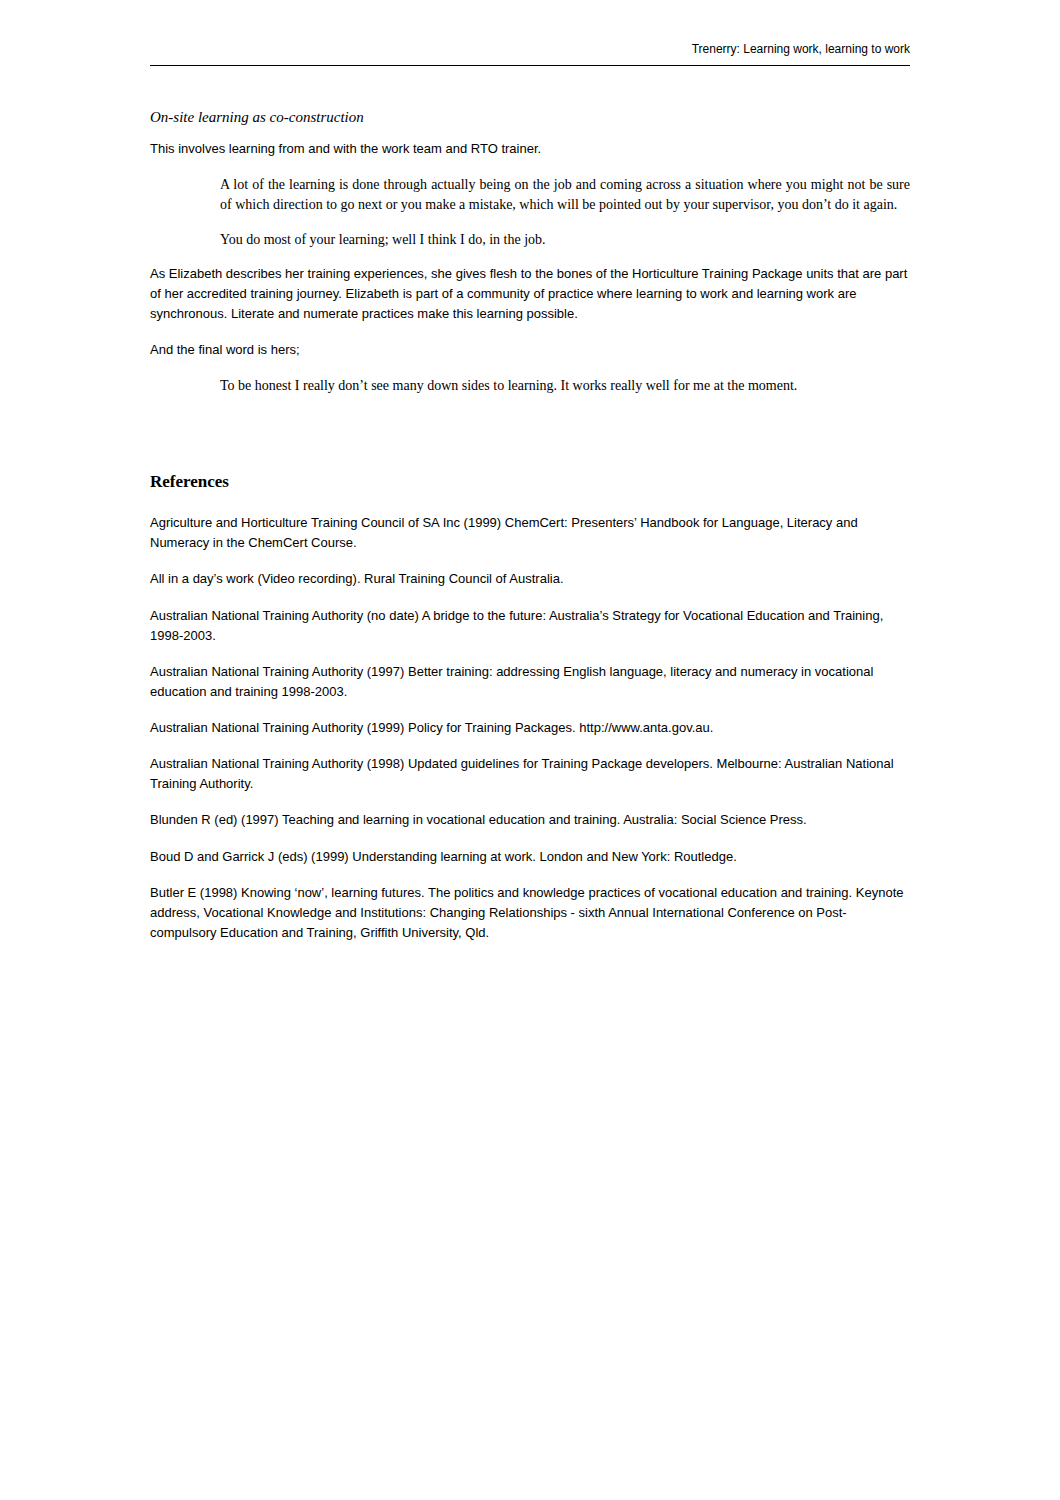Trenerry: Learning work, learning to work
On-site learning as co-construction
This involves learning from and with the work team and RTO trainer.
A lot of the learning is done through actually being on the job and coming across a situation where you might not be sure of which direction to go next or you make a mistake, which will be pointed out by your supervisor, you don’t do it again.
You do most of your learning; well I think I do, in the job.
As Elizabeth describes her training experiences, she gives flesh to the bones of the Horticulture Training Package units that are part of her accredited training journey. Elizabeth is part of a community of practice where learning to work and learning work are synchronous. Literate and numerate practices make this learning possible.
And the final word is hers;
To be honest I really don’t see many down sides to learning. It works really well for me at the moment.
References
Agriculture and Horticulture Training Council of SA Inc (1999) ChemCert: Presenters’ Handbook for Language, Literacy and Numeracy in the ChemCert Course.
All in a day’s work (Video recording). Rural Training Council of Australia.
Australian National Training Authority (no date) A bridge to the future: Australia’s Strategy for Vocational Education and Training, 1998-2003.
Australian National Training Authority (1997) Better training: addressing English language, literacy and numeracy in vocational education and training 1998-2003.
Australian National Training Authority (1999) Policy for Training Packages. http://www.anta.gov.au.
Australian National Training Authority (1998) Updated guidelines for Training Package developers. Melbourne: Australian National Training Authority.
Blunden R (ed) (1997) Teaching and learning in vocational education and training. Australia: Social Science Press.
Boud D and Garrick J (eds) (1999) Understanding learning at work. London and New York: Routledge.
Butler E (1998) Knowing ‘now’, learning futures. The politics and knowledge practices of vocational education and training. Keynote address, Vocational Knowledge and Institutions: Changing Relationships - sixth Annual International Conference on Post-compulsory Education and Training, Griffith University, Qld.